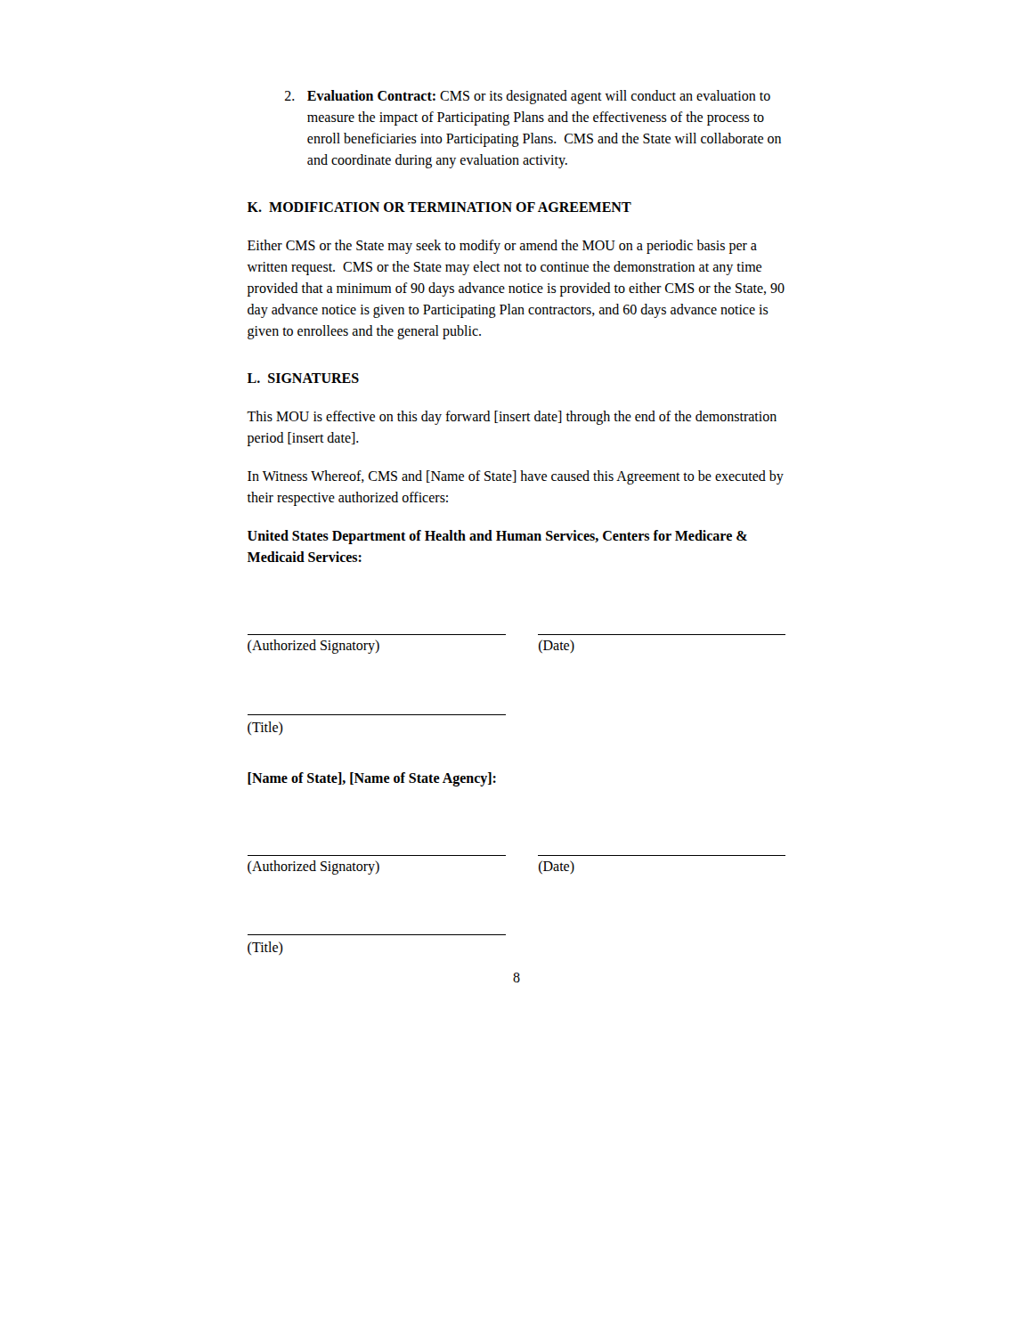Evaluation Contract: CMS or its designated agent will conduct an evaluation to measure the impact of Participating Plans and the effectiveness of the process to enroll beneficiaries into Participating Plans. CMS and the State will collaborate on and coordinate during any evaluation activity.
K. Modification or Termination of Agreement
Either CMS or the State may seek to modify or amend the MOU on a periodic basis per a written request. CMS or the State may elect not to continue the demonstration at any time provided that a minimum of 90 days advance notice is provided to either CMS or the State, 90 day advance notice is given to Participating Plan contractors, and 60 days advance notice is given to enrollees and the general public.
L. Signatures
This MOU is effective on this day forward [insert date] through the end of the demonstration period [insert date].
In Witness Whereof, CMS and [Name of State] have caused this Agreement to be executed by their respective authorized officers:
United States Department of Health and Human Services, Centers for Medicare & Medicaid Services:
| (Authorized Signatory) | | (Date) |
(Title)
[Name of State], [Name of State Agency]:
| (Authorized Signatory) | | (Date) |
(Title)
8